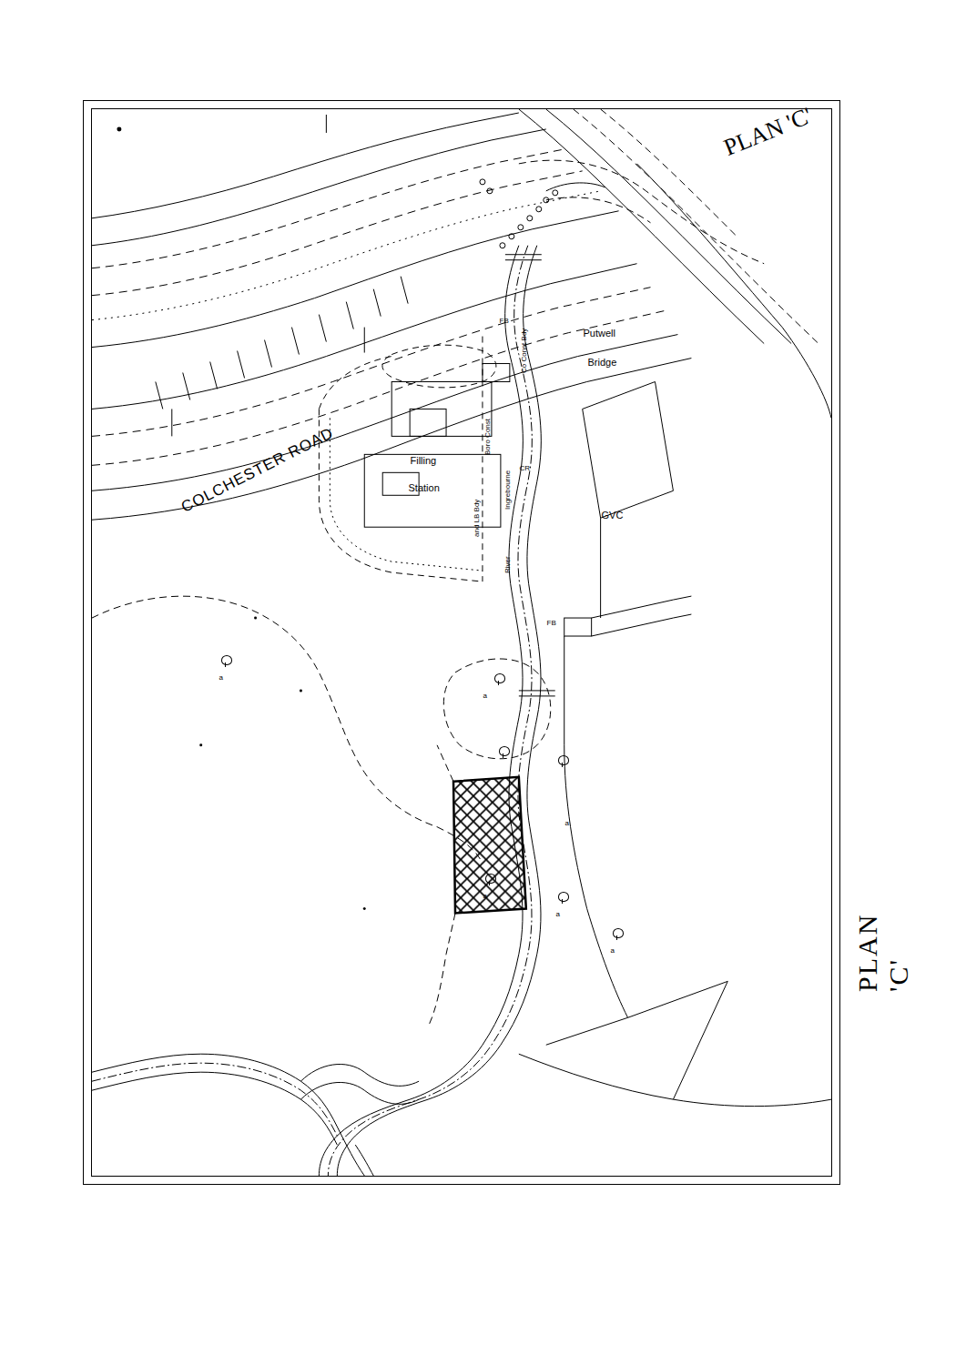COLCHESTER ROAD
Putwell
Bridge
FB
FB
Filling
Station
GVC
CR
Co Const Bdy
Boro Const
and LB Bdy
Ingrebourne
River
a
a
a
a
a
a
PLAN 'C'
PLAN 'C'